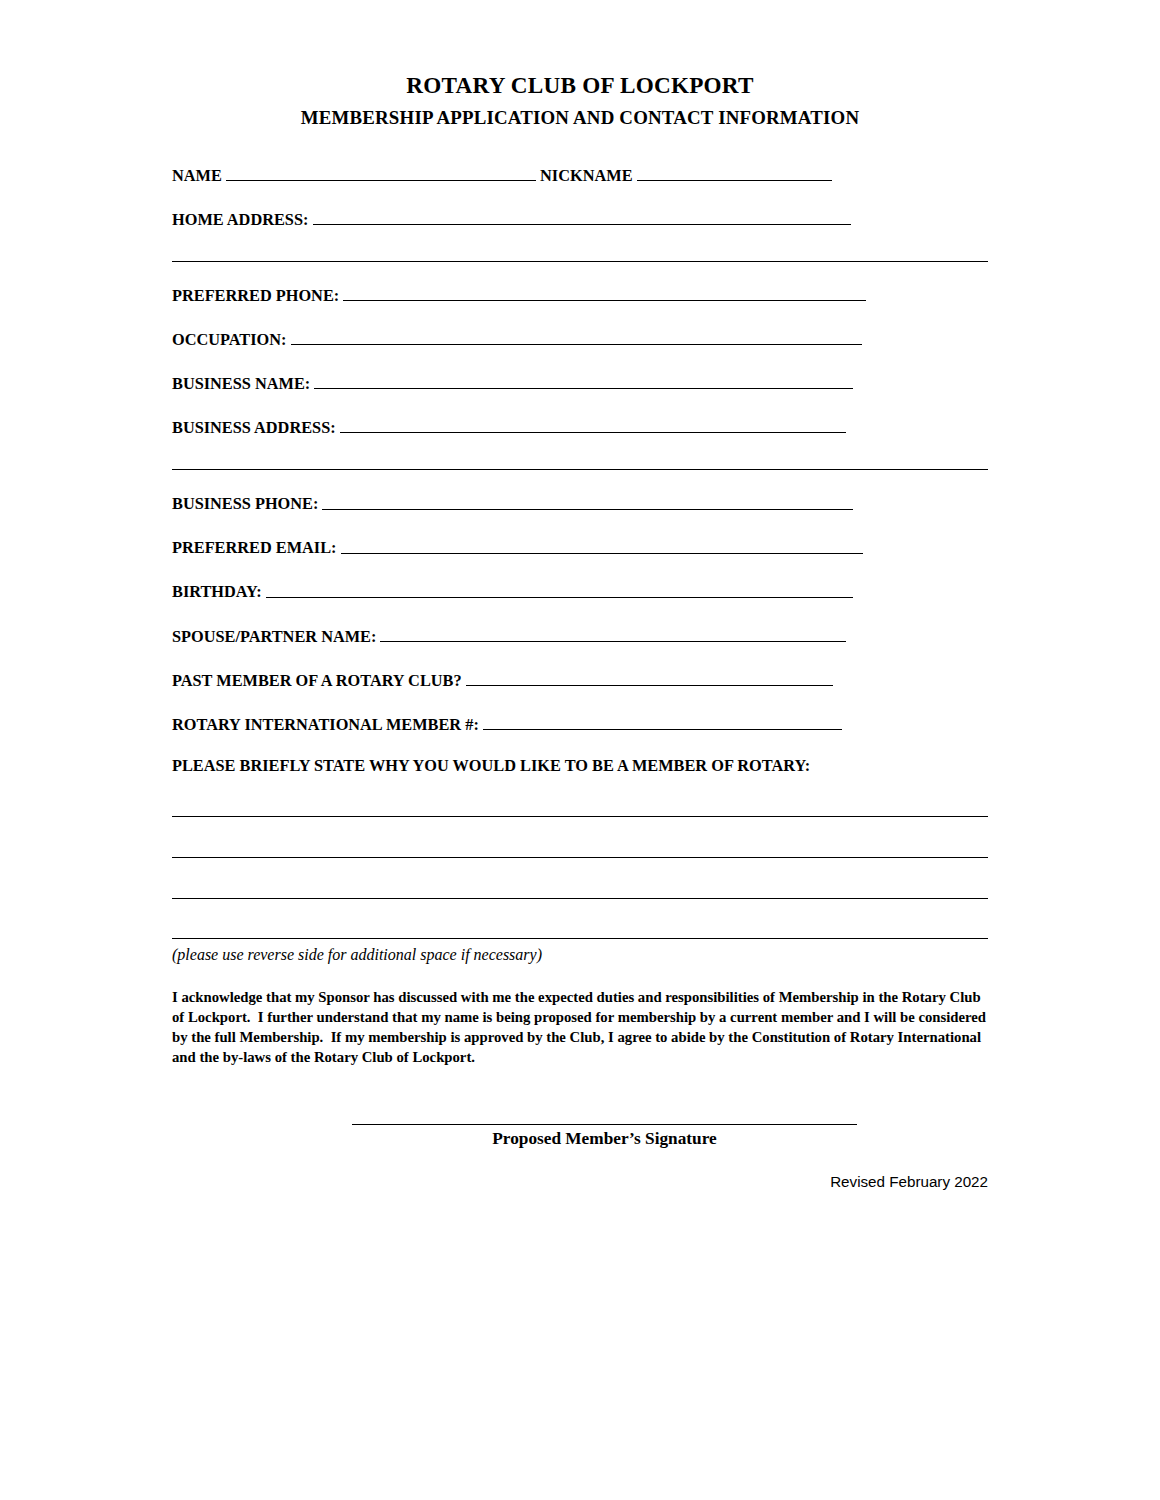ROTARY CLUB OF LOCKPORT
MEMBERSHIP APPLICATION AND CONTACT INFORMATION
NAME NICKNAME
HOME ADDRESS:
PREFERRED PHONE:
OCCUPATION:
BUSINESS NAME:
BUSINESS ADDRESS:
BUSINESS PHONE:
PREFERRED EMAIL:
BIRTHDAY:
SPOUSE/PARTNER NAME:
PAST MEMBER OF A ROTARY CLUB?
ROTARY INTERNATIONAL MEMBER #:
PLEASE BRIEFLY STATE WHY YOU WOULD LIKE TO BE A MEMBER OF ROTARY:
(please use reverse side for additional space if necessary)
I acknowledge that my Sponsor has discussed with me the expected duties and responsibilities of Membership in the Rotary Club of Lockport. I further understand that my name is being proposed for membership by a current member and I will be considered by the full Membership. If my membership is approved by the Club, I agree to abide by the Constitution of Rotary International and the by-laws of the Rotary Club of Lockport.
Proposed Member’s Signature
Revised February 2022